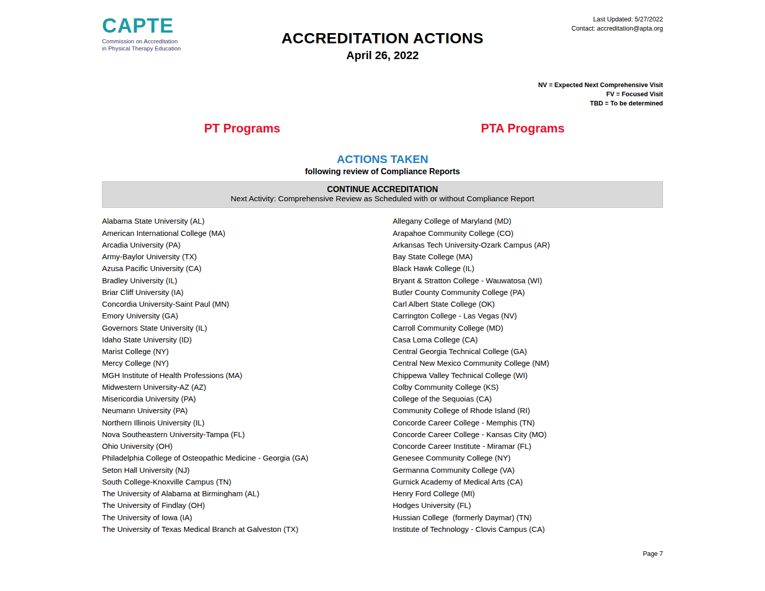CAPTE
Commission on Accreditation
in Physical Therapy Education
Last Updated: 5/27/2022
Contact: accreditation@apta.org
ACCREDITATION ACTIONS
April 26, 2022
NV = Expected Next Comprehensive Visit
FV = Focused Visit
TBD = To be determined
PT Programs
PTA Programs
ACTIONS TAKEN
following review of Compliance Reports
CONTINUE ACCREDITATION
Next Activity: Comprehensive Review as Scheduled with or without Compliance Report
Alabama State University (AL)
American International College (MA)
Arcadia University (PA)
Army-Baylor University (TX)
Azusa Pacific University (CA)
Bradley University (IL)
Briar Cliff University (IA)
Concordia University-Saint Paul (MN)
Emory University (GA)
Governors State University (IL)
Idaho State University (ID)
Marist College (NY)
Mercy College (NY)
MGH Institute of Health Professions (MA)
Midwestern University-AZ (AZ)
Misericordia University (PA)
Neumann University (PA)
Northern Illinois University (IL)
Nova Southeastern University-Tampa (FL)
Ohio University (OH)
Philadelphia College of Osteopathic Medicine - Georgia (GA)
Seton Hall University (NJ)
South College-Knoxville Campus (TN)
The University of Alabama at Birmingham (AL)
The University of Findlay (OH)
The University of Iowa (IA)
The University of Texas Medical Branch at Galveston (TX)
Allegany College of Maryland (MD)
Arapahoe Community College (CO)
Arkansas Tech University-Ozark Campus (AR)
Bay State College (MA)
Black Hawk College (IL)
Bryant & Stratton College - Wauwatosa (WI)
Butler County Community College (PA)
Carl Albert State College (OK)
Carrington College - Las Vegas (NV)
Carroll Community College (MD)
Casa Loma College (CA)
Central Georgia Technical College (GA)
Central New Mexico Community College (NM)
Chippewa Valley Technical College (WI)
Colby Community College (KS)
College of the Sequoias (CA)
Community College of Rhode Island (RI)
Concorde Career College - Memphis (TN)
Concorde Career College - Kansas City (MO)
Concorde Career Institute - Miramar (FL)
Genesee Community College (NY)
Germanna Community College (VA)
Gurnick Academy of Medical Arts (CA)
Henry Ford College (MI)
Hodges University (FL)
Hussian College (formerly Daymar) (TN)
Institute of Technology - Clovis Campus (CA)
Page 7